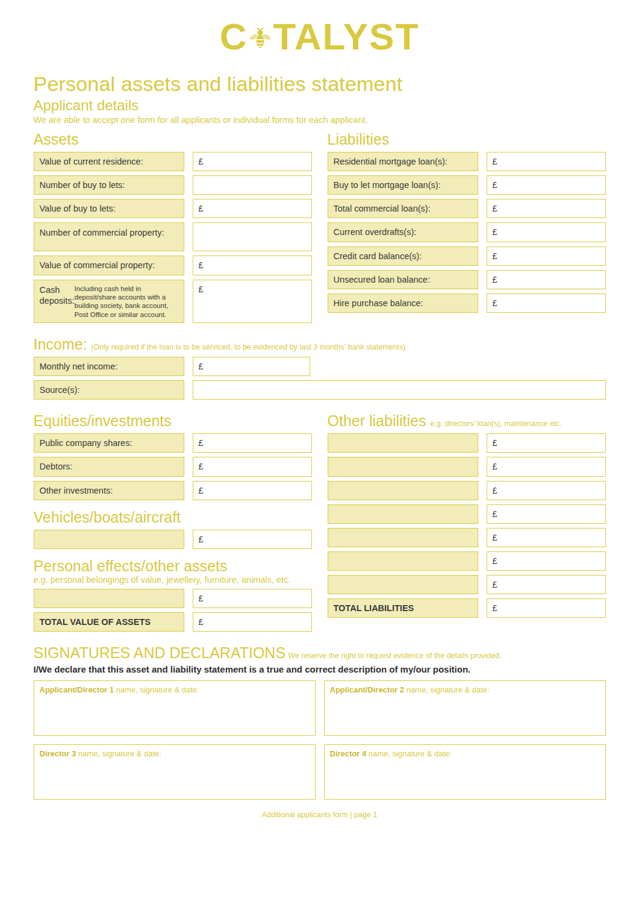C TALYST
Personal assets and liabilities statement
Applicant details
We are able to accept one form for all applicants or individual forms for each applicant.
Assets
Value of current residence:
£
Number of buy to lets:
Value of buy to lets:
£
Number of commercial property:
Value of commercial property:
£
Cash deposits: Including cash held in deposit/share accounts with a building society, bank account, Post Office or similar account.
£
Liabilities
Residential mortgage loan(s):
£
Buy to let mortgage loan(s):
£
Total commercial loan(s):
£
Current overdrafts(s):
£
Credit card balance(s):
£
Unsecured loan balance:
£
Hire purchase balance:
£
Income: (Only required if the loan is to be serviced, to be evidenced by last 3 months’ bank statements)
Monthly net income:
£
Source(s):
Equities/investments
Public company shares:
£
Debtors:
£
Other investments:
£
Vehicles/boats/aircraft
£
Personal effects/other assets
e.g. personal belongings of value, jewellery, furniture, animals, etc.
£
TOTAL VALUE OF ASSETS
£
Other liabilities e.g. directors’ loan(s), maintenance etc.
£
£
£
£
£
£
£
TOTAL LIABILITIES
£
SIGNATURES AND DECLARATIONS We reserve the right to request evidence of the details provided.
I/We declare that this asset and liability statement is a true and correct description of my/our position.
Applicant/Director 1 name, signature & date:
Applicant/Director 2 name, signature & date:
Director 3 name, signature & date:
Director 4 name, signature & date:
Additional applicants form | page 1